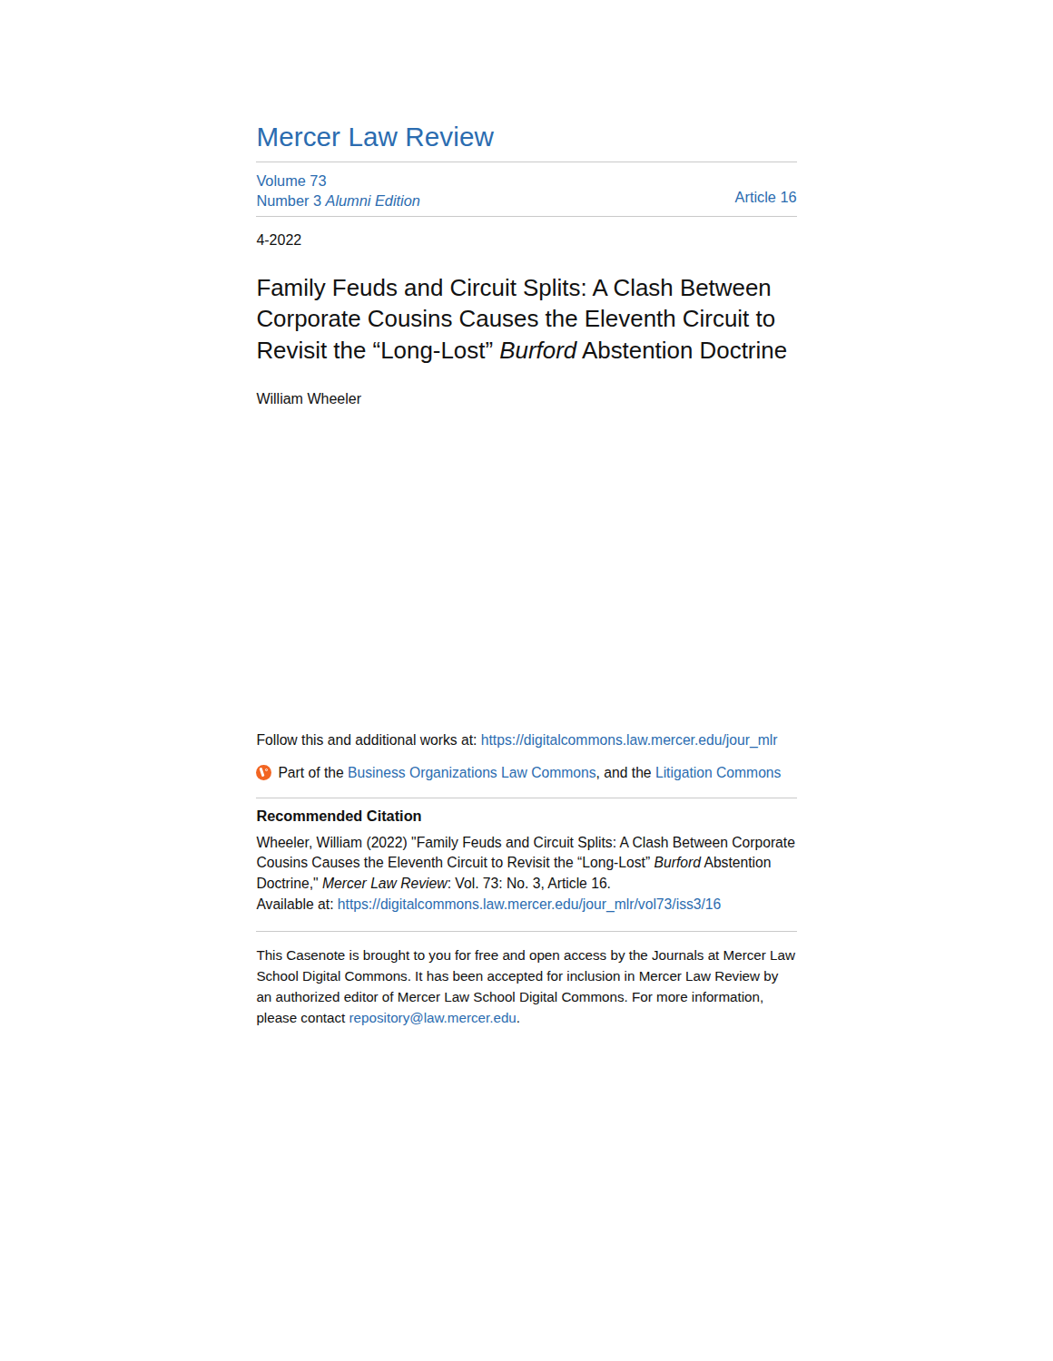Mercer Law Review
Volume 73 Number 3 Alumni Edition
Article 16
4-2022
Family Feuds and Circuit Splits: A Clash Between Corporate Cousins Causes the Eleventh Circuit to Revisit the “Long-Lost” Burford Abstention Doctrine
William Wheeler
Follow this and additional works at: https://digitalcommons.law.mercer.edu/jour_mlr
Part of the Business Organizations Law Commons, and the Litigation Commons
Recommended Citation
Wheeler, William (2022) "Family Feuds and Circuit Splits: A Clash Between Corporate Cousins Causes the Eleventh Circuit to Revisit the “Long-Lost” Burford Abstention Doctrine," Mercer Law Review: Vol. 73: No. 3, Article 16.
Available at: https://digitalcommons.law.mercer.edu/jour_mlr/vol73/iss3/16
This Casenote is brought to you for free and open access by the Journals at Mercer Law School Digital Commons. It has been accepted for inclusion in Mercer Law Review by an authorized editor of Mercer Law School Digital Commons. For more information, please contact repository@law.mercer.edu.